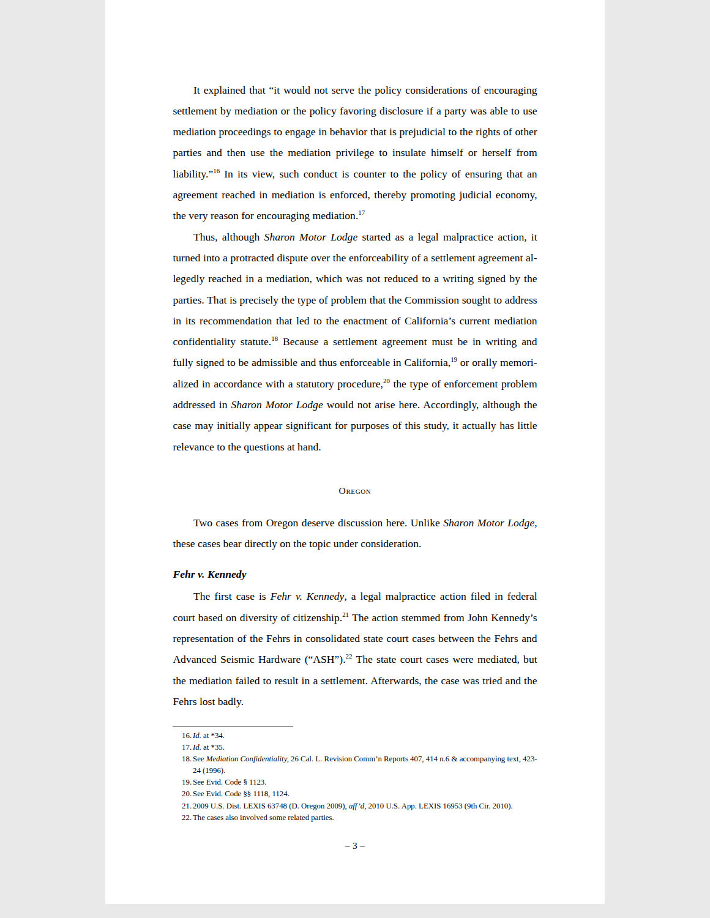It explained that “it would not serve the policy considerations of encouraging settlement by mediation or the policy favoring disclosure if a party was able to use mediation proceedings to engage in behavior that is prejudicial to the rights of other parties and then use the mediation privilege to insulate himself or herself from liability.”16 In its view, such conduct is counter to the policy of ensuring that an agreement reached in mediation is enforced, thereby promoting judicial economy, the very reason for encouraging mediation.17
Thus, although Sharon Motor Lodge started as a legal malpractice action, it turned into a protracted dispute over the enforceability of a settlement agreement allegedly reached in a mediation, which was not reduced to a writing signed by the parties. That is precisely the type of problem that the Commission sought to address in its recommendation that led to the enactment of California’s current mediation confidentiality statute.18 Because a settlement agreement must be in writing and fully signed to be admissible and thus enforceable in California,19 or orally memorialized in accordance with a statutory procedure,20 the type of enforcement problem addressed in Sharon Motor Lodge would not arise here. Accordingly, although the case may initially appear significant for purposes of this study, it actually has little relevance to the questions at hand.
Oregon
Two cases from Oregon deserve discussion here. Unlike Sharon Motor Lodge, these cases bear directly on the topic under consideration.
Fehr v. Kennedy
The first case is Fehr v. Kennedy, a legal malpractice action filed in federal court based on diversity of citizenship.21 The action stemmed from John Kennedy’s representation of the Fehrs in consolidated state court cases between the Fehrs and Advanced Seismic Hardware (“ASH”).22 The state court cases were mediated, but the mediation failed to result in a settlement. Afterwards, the case was tried and the Fehrs lost badly.
Id. at *34.
Id. at *35.
See Mediation Confidentiality, 26 Cal. L. Revision Comm’n Reports 407, 414 n.6 & accompanying text, 423-24 (1996).
See Evid. Code § 1123.
See Evid. Code §§ 1118, 1124.
2009 U.S. Dist. LEXIS 63748 (D. Oregon 2009), aff’d, 2010 U.S. App. LEXIS 16953 (9th Cir. 2010).
The cases also involved some related parties.
– 3 –